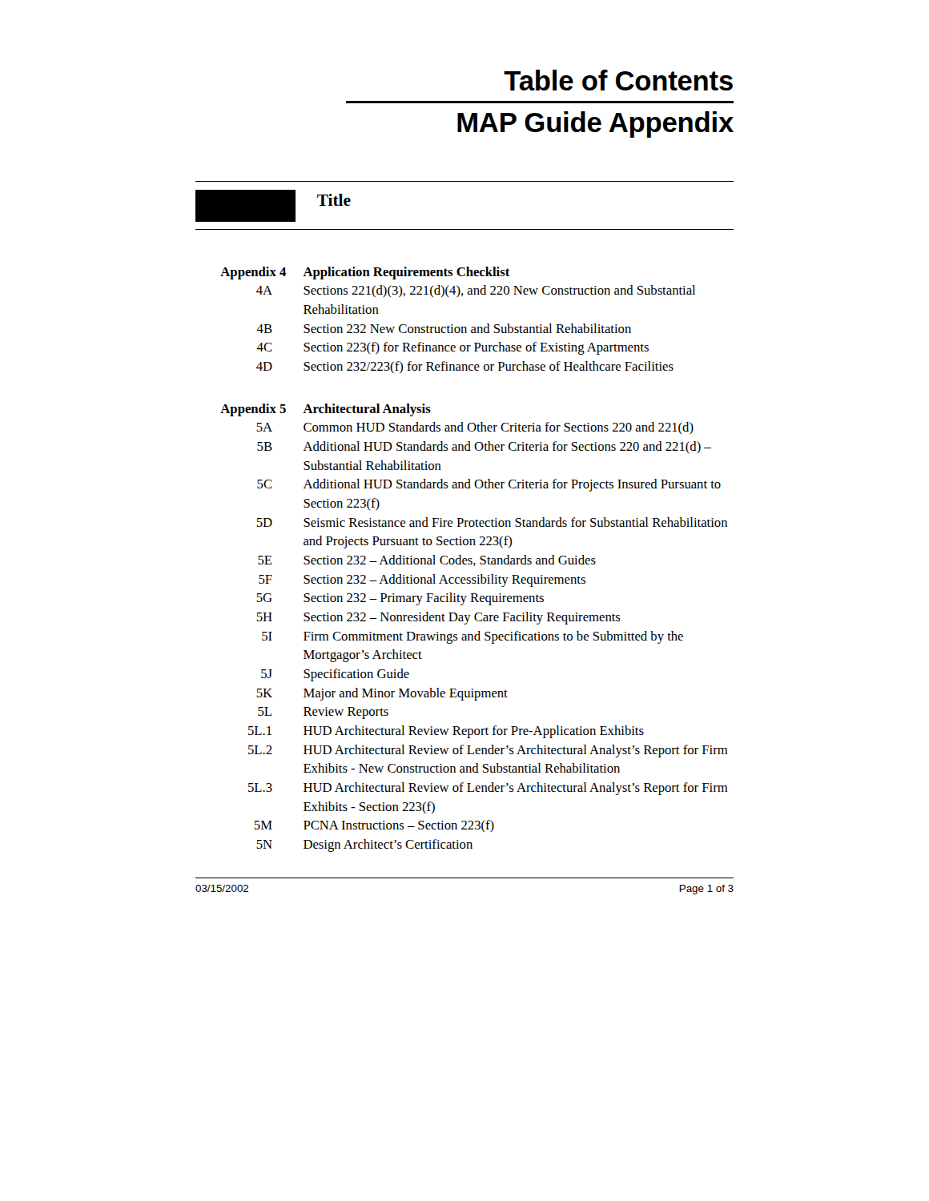Table of Contents
MAP Guide Appendix
Title
Appendix 4
Application Requirements Checklist
4A
Sections 221(d)(3), 221(d)(4), and 220 New Construction and Substantial Rehabilitation
4B
Section 232 New Construction and Substantial Rehabilitation
4C
Section 223(f) for Refinance or Purchase of Existing Apartments
4D
Section 232/223(f) for Refinance or Purchase of Healthcare Facilities
Appendix 5
Architectural Analysis
5A
Common HUD Standards and Other Criteria for Sections 220 and 221(d)
5B
Additional HUD Standards and Other Criteria for Sections 220 and 221(d) – Substantial Rehabilitation
5C
Additional HUD Standards and Other Criteria for Projects Insured Pursuant to Section 223(f)
5D
Seismic Resistance and Fire Protection Standards for Substantial Rehabilitation and Projects Pursuant to Section 223(f)
5E
Section 232 – Additional Codes, Standards and Guides
5F
Section 232 – Additional Accessibility Requirements
5G
Section 232 – Primary Facility Requirements
5H
Section 232 – Nonresident Day Care Facility Requirements
5I
Firm Commitment Drawings and Specifications to be Submitted by the Mortgagor’s Architect
5J
Specification Guide
5K
Major and Minor Movable Equipment
5L
Review Reports
5L.1
HUD Architectural Review Report for Pre-Application Exhibits
5L.2
HUD Architectural Review of Lender’s Architectural Analyst’s Report for Firm Exhibits - New Construction and Substantial Rehabilitation
5L.3
HUD Architectural Review of Lender’s Architectural Analyst’s Report for Firm Exhibits - Section 223(f)
5M
PCNA Instructions – Section 223(f)
5N
Design Architect’s Certification
03/15/2002
Page 1 of 3